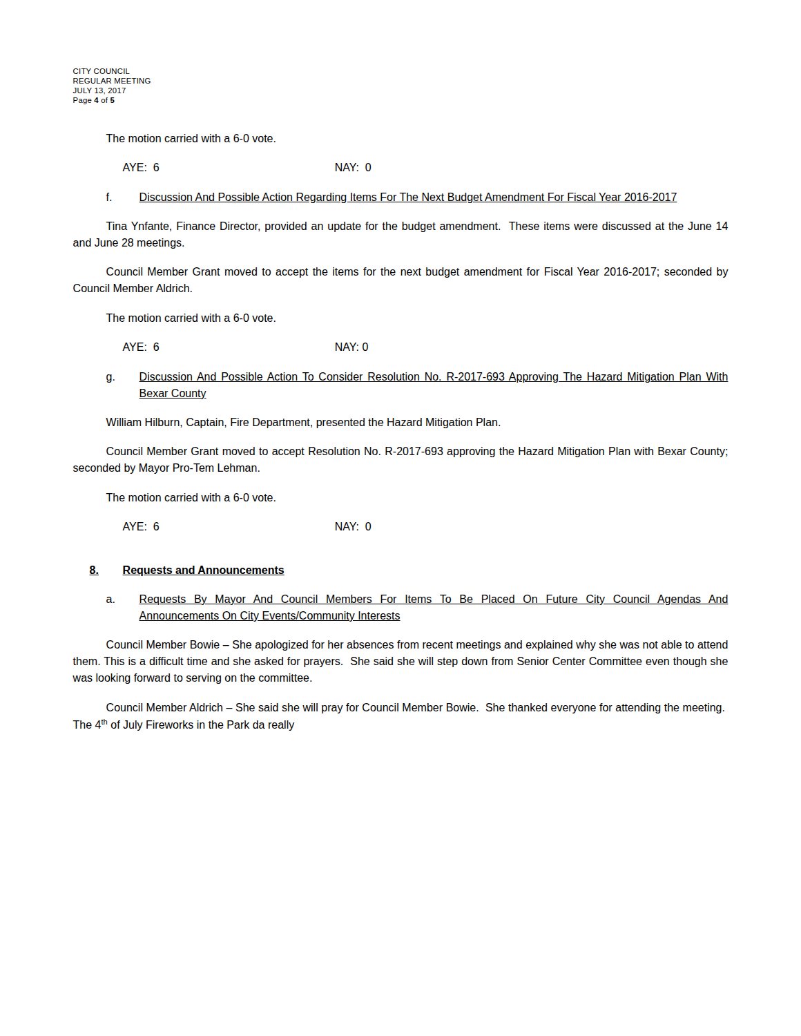CITY COUNCIL
REGULAR MEETING
JULY 13, 2017
Page 4 of 5
The motion carried with a 6-0 vote.
AYE: 6 NAY: 0
f.
Discussion And Possible Action Regarding Items For The Next Budget Amendment For Fiscal Year 2016-2017
Tina Ynfante, Finance Director, provided an update for the budget amendment. These items were discussed at the June 14 and June 28 meetings.
Council Member Grant moved to accept the items for the next budget amendment for Fiscal Year 2016-2017; seconded by Council Member Aldrich.
The motion carried with a 6-0 vote.
AYE: 6 NAY: 0
g.
Discussion And Possible Action To Consider Resolution No. R-2017-693 Approving The Hazard Mitigation Plan With Bexar County
William Hilburn, Captain, Fire Department, presented the Hazard Mitigation Plan.
Council Member Grant moved to accept Resolution No. R-2017-693 approving the Hazard Mitigation Plan with Bexar County; seconded by Mayor Pro-Tem Lehman.
The motion carried with a 6-0 vote.
AYE: 6 NAY: 0
8.
Requests and Announcements
a.
Requests By Mayor And Council Members For Items To Be Placed On Future City Council Agendas And Announcements On City Events/Community Interests
Council Member Bowie – She apologized for her absences from recent meetings and explained why she was not able to attend them. This is a difficult time and she asked for prayers. She said she will step down from Senior Center Committee even though she was looking forward to serving on the committee.
Council Member Aldrich – She said she will pray for Council Member Bowie. She thanked everyone for attending the meeting. The 4th of July Fireworks in the Park da really